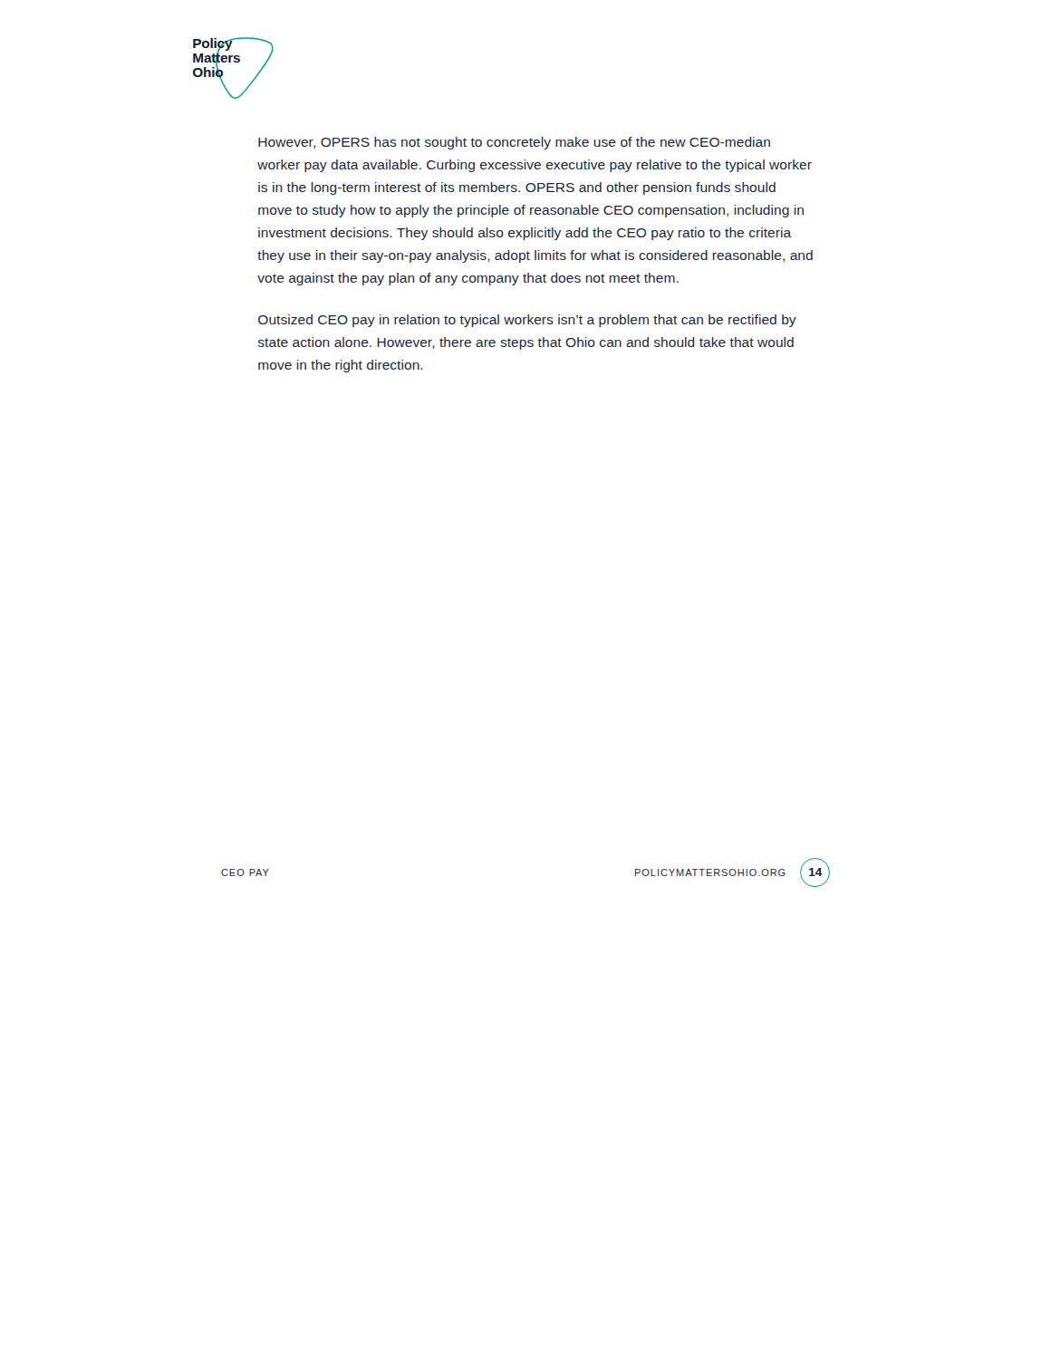Policy
Matters
Ohio
However, OPERS has not sought to concretely make use of the new CEO-median worker pay data available. Curbing excessive executive pay relative to the typical worker is in the long-term interest of its members. OPERS and other pension funds should move to study how to apply the principle of reasonable CEO compensation, including in investment decisions. They should also explicitly add the CEO pay ratio to the criteria they use in their say-on-pay analysis, adopt limits for what is considered reasonable, and vote against the pay plan of any company that does not meet them.
Outsized CEO pay in relation to typical workers isn’t a problem that can be rectified by state action alone. However, there are steps that Ohio can and should take that would move in the right direction.
CEO PAY
POLICYMATTERSOHIO.ORG
14